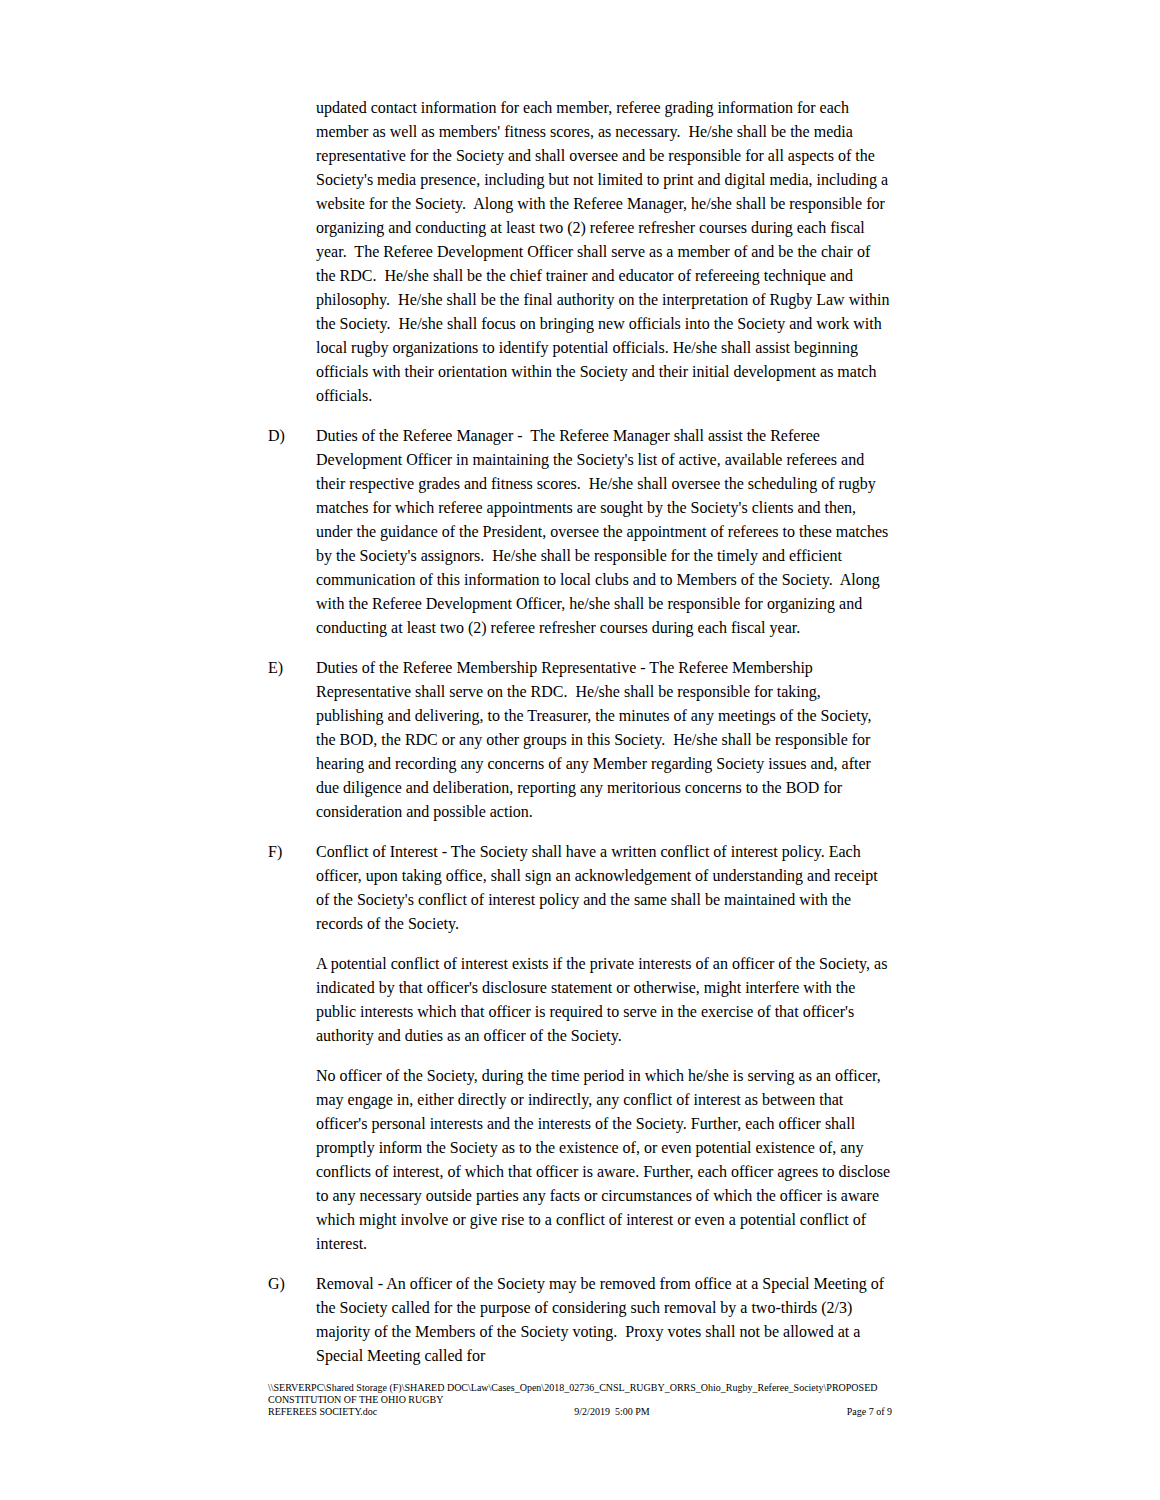updated contact information for each member, referee grading information for each member as well as members' fitness scores, as necessary. He/she shall be the media representative for the Society and shall oversee and be responsible for all aspects of the Society's media presence, including but not limited to print and digital media, including a website for the Society. Along with the Referee Manager, he/she shall be responsible for organizing and conducting at least two (2) referee refresher courses during each fiscal year. The Referee Development Officer shall serve as a member of and be the chair of the RDC. He/she shall be the chief trainer and educator of refereeing technique and philosophy. He/she shall be the final authority on the interpretation of Rugby Law within the Society. He/she shall focus on bringing new officials into the Society and work with local rugby organizations to identify potential officials. He/she shall assist beginning officials with their orientation within the Society and their initial development as match officials.
D)
Duties of the Referee Manager - The Referee Manager shall assist the Referee Development Officer in maintaining the Society's list of active, available referees and their respective grades and fitness scores. He/she shall oversee the scheduling of rugby matches for which referee appointments are sought by the Society's clients and then, under the guidance of the President, oversee the appointment of referees to these matches by the Society's assignors. He/she shall be responsible for the timely and efficient communication of this information to local clubs and to Members of the Society. Along with the Referee Development Officer, he/she shall be responsible for organizing and conducting at least two (2) referee refresher courses during each fiscal year.
E)
Duties of the Referee Membership Representative - The Referee Membership Representative shall serve on the RDC. He/she shall be responsible for taking, publishing and delivering, to the Treasurer, the minutes of any meetings of the Society, the BOD, the RDC or any other groups in this Society. He/she shall be responsible for hearing and recording any concerns of any Member regarding Society issues and, after due diligence and deliberation, reporting any meritorious concerns to the BOD for consideration and possible action.
F)
Conflict of Interest - The Society shall have a written conflict of interest policy. Each officer, upon taking office, shall sign an acknowledgement of understanding and receipt of the Society's conflict of interest policy and the same shall be maintained with the records of the Society.
A potential conflict of interest exists if the private interests of an officer of the Society, as indicated by that officer's disclosure statement or otherwise, might interfere with the public interests which that officer is required to serve in the exercise of that officer's authority and duties as an officer of the Society.
No officer of the Society, during the time period in which he/she is serving as an officer, may engage in, either directly or indirectly, any conflict of interest as between that officer's personal interests and the interests of the Society. Further, each officer shall promptly inform the Society as to the existence of, or even potential existence of, any conflicts of interest, of which that officer is aware. Further, each officer agrees to disclose to any necessary outside parties any facts or circumstances of which the officer is aware which might involve or give rise to a conflict of interest or even a potential conflict of interest.
G)
Removal - An officer of the Society may be removed from office at a Special Meeting of the Society called for the purpose of considering such removal by a two-thirds (2/3) majority of the Members of the Society voting. Proxy votes shall not be allowed at a Special Meeting called for
\\SERVERPC\Shared Storage (F)\SHARED DOC\Law\Cases_Open\2018_02736_CNSL_RUGBY_ORRS_Ohio_Rugby_Referee_Society\PROPOSED CONSTITUTION OF THE OHIO RUGBY
REFEREES SOCIETY.doc 9/2/2019 5:00 PM Page 7 of 9